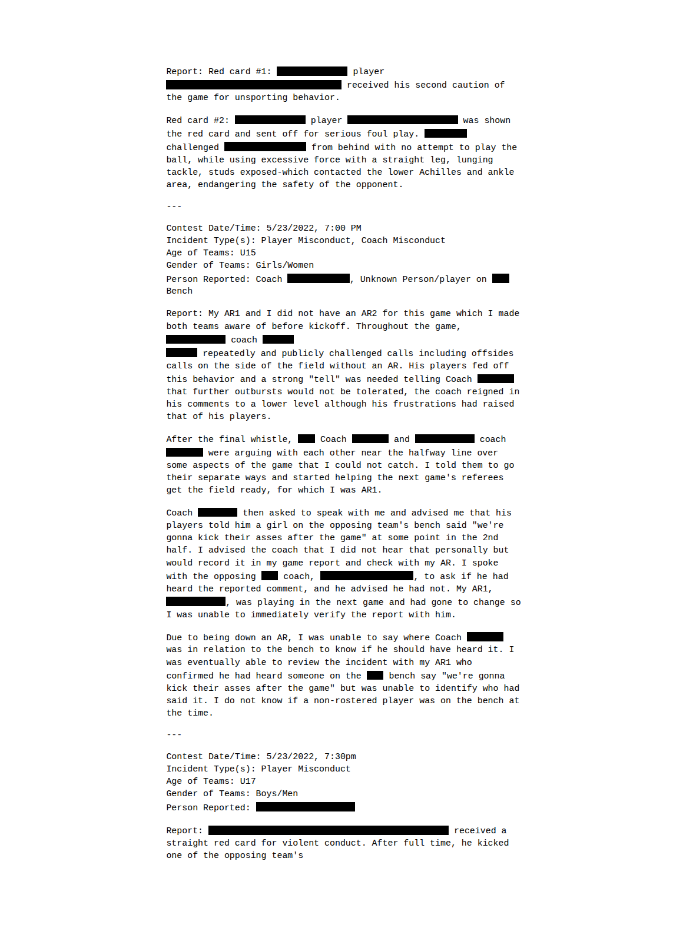Report: Red card #1: player received his second caution of the game for unsporting behavior.
Red card #2: player was shown the red card and sent off for serious foul play. challenged from behind with no attempt to play the ball, while using excessive force with a straight leg, lunging tackle, studs exposed-which contacted the lower Achilles and ankle area, endangering the safety of the opponent.
---
Contest Date/Time: 5/23/2022, 7:00 PM
Incident Type(s): Player Misconduct, Coach Misconduct
Age of Teams: U15
Gender of Teams: Girls/Women
Person Reported: Coach , Unknown Person/player on Bench
Report: My AR1 and I did not have an AR2 for this game which I made both teams aware of before kickoff. Throughout the game, coach repeatedly and publicly challenged calls including offsides calls on the side of the field without an AR. His players fed off this behavior and a strong "tell" was needed telling Coach that further outbursts would not be tolerated, the coach reigned in his comments to a lower level although his frustrations had raised that of his players.
After the final whistle, Coach and coach were arguing with each other near the halfway line over some aspects of the game that I could not catch. I told them to go their separate ways and started helping the next game's referees get the field ready, for which I was AR1.
Coach then asked to speak with me and advised me that his players told him a girl on the opposing team's bench said "we're gonna kick their asses after the game" at some point in the 2nd half. I advised the coach that I did not hear that personally but would record it in my game report and check with my AR. I spoke with the opposing coach, , to ask if he had heard the reported comment, and he advised he had not. My AR1, , was playing in the next game and had gone to change so I was unable to immediately verify the report with him.
Due to being down an AR, I was unable to say where Coach was in relation to the bench to know if he should have heard it. I was eventually able to review the incident with my AR1 who confirmed he had heard someone on the bench say "we're gonna kick their asses after the game" but was unable to identify who had said it. I do not know if a non-rostered player was on the bench at the time.
---
Contest Date/Time: 5/23/2022, 7:30pm
Incident Type(s): Player Misconduct
Age of Teams: U17
Gender of Teams: Boys/Men
Person Reported:
Report: received a straight red card for violent conduct. After full time, he kicked one of the opposing team's